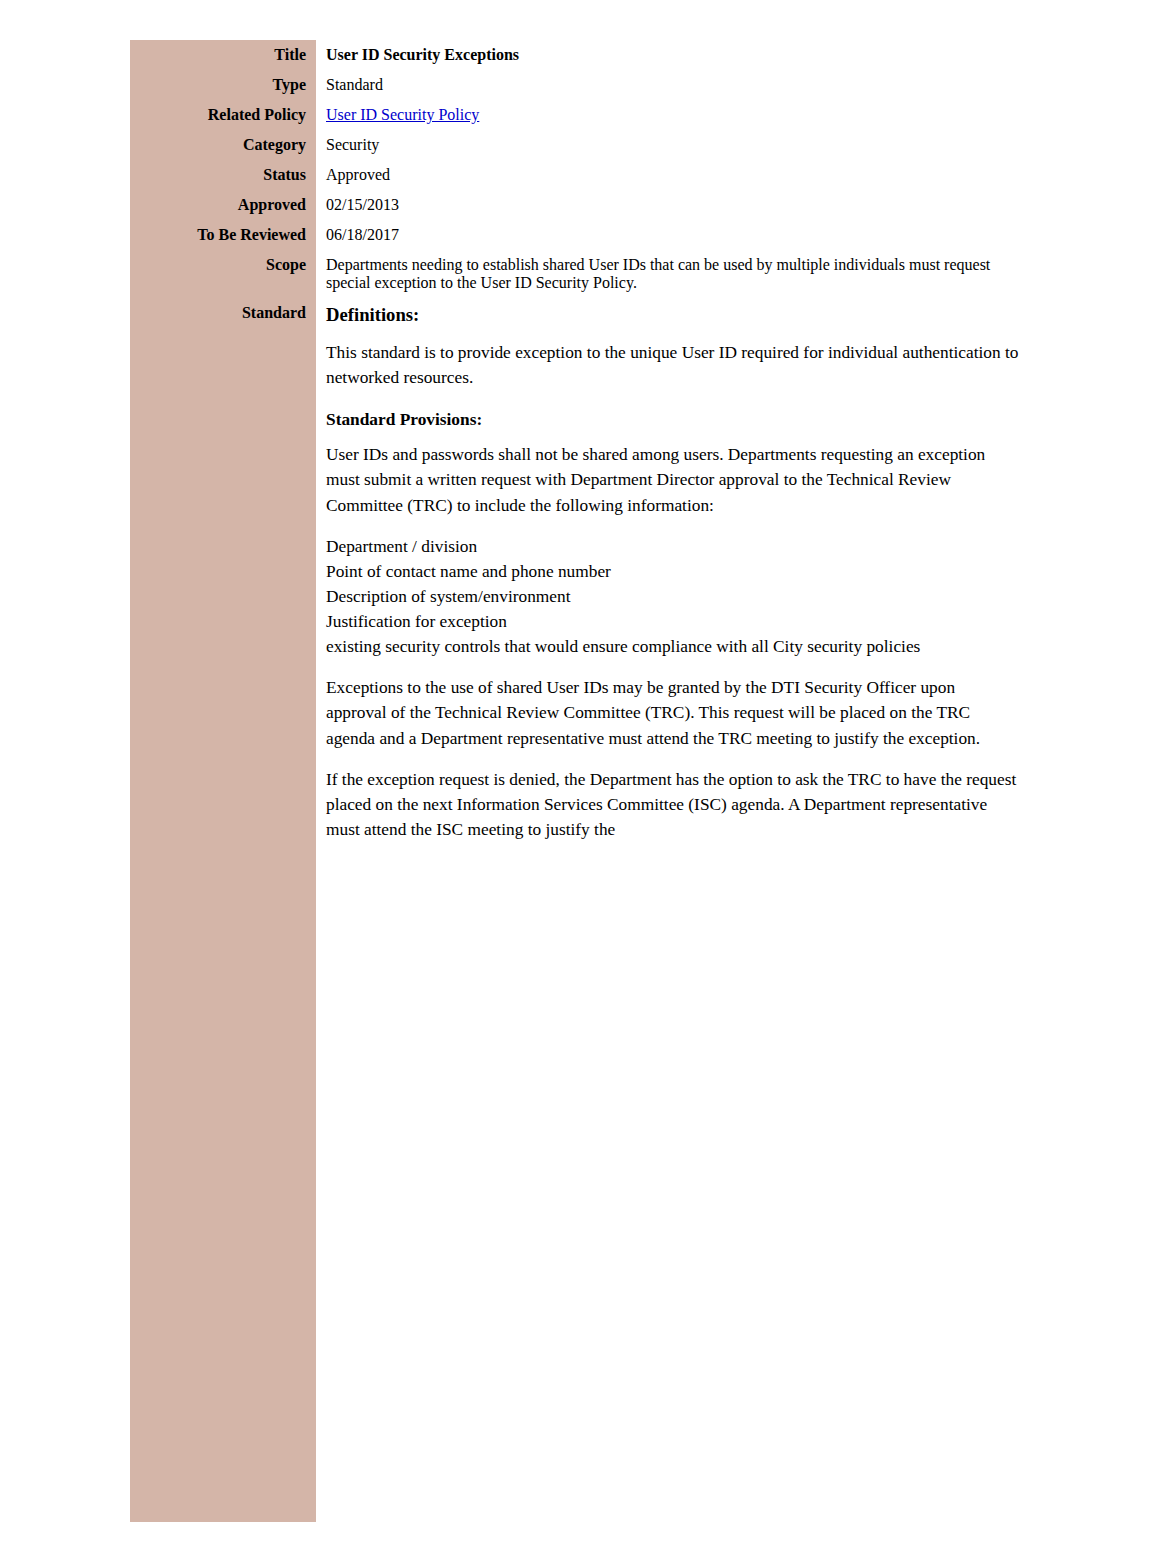| Title | User ID Security Exceptions |
| Type | Standard |
| Related Policy | User ID Security Policy |
| Category | Security |
| Status | Approved |
| Approved | 02/15/2013 |
| To Be Reviewed | 06/18/2017 |
| Scope | Departments needing to establish shared User IDs that can be used by multiple individuals must request special exception to the User ID Security Policy. |
| Standard | Definitions: This standard is to provide exception to the unique User ID required for individual authentication to networked resources. Standard Provisions: User IDs and passwords shall not be shared among users. Departments requesting an exception must submit a written request with Department Director approval to the Technical Review Committee (TRC) to include the following information: Department / division Point of contact name and phone number Description of system/environment Justification for exception existing security controls that would ensure compliance with all City security policies Exceptions to the use of shared User IDs may be granted by the DTI Security Officer upon approval of the Technical Review Committee (TRC). This request will be placed on the TRC agenda and a Department representative must attend the TRC meeting to justify the exception. If the exception request is denied, the Department has the option to ask the TRC to have the request placed on the next Information Services Committee (ISC) agenda. A Department representative must attend the ISC meeting to justify the |